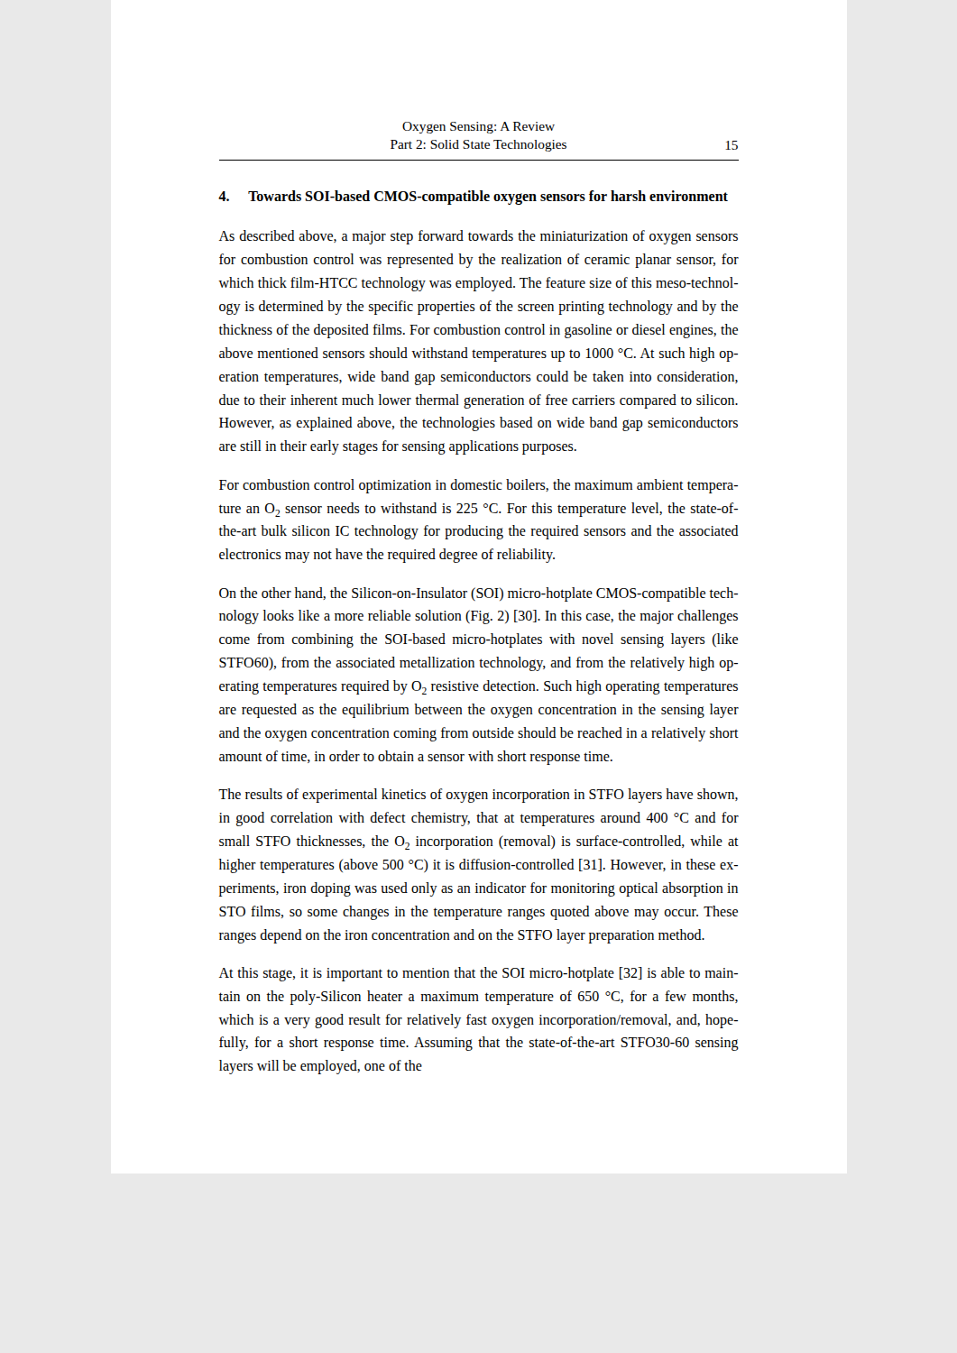Oxygen Sensing: A Review Part 2: Solid State Technologies
15
4. Towards SOI-based CMOS-compatible oxygen sensors for harsh environment
As described above, a major step forward towards the miniaturization of oxygen sensors for combustion control was represented by the realization of ceramic planar sensor, for which thick film-HTCC technology was employed. The feature size of this meso-technology is determined by the specific properties of the screen printing technology and by the thickness of the deposited films. For combustion control in gasoline or diesel engines, the above mentioned sensors should withstand temperatures up to 1000 °C. At such high operation temperatures, wide band gap semiconductors could be taken into consideration, due to their inherent much lower thermal generation of free carriers compared to silicon. However, as explained above, the technologies based on wide band gap semiconductors are still in their early stages for sensing applications purposes.
For combustion control optimization in domestic boilers, the maximum ambient temperature an O2 sensor needs to withstand is 225 °C. For this temperature level, the state-of-the-art bulk silicon IC technology for producing the required sensors and the associated electronics may not have the required degree of reliability.
On the other hand, the Silicon-on-Insulator (SOI) micro-hotplate CMOS-compatible technology looks like a more reliable solution (Fig. 2) [30]. In this case, the major challenges come from combining the SOI-based micro-hotplates with novel sensing layers (like STFO60), from the associated metallization technology, and from the relatively high operating temperatures required by O2 resistive detection. Such high operating temperatures are requested as the equilibrium between the oxygen concentration in the sensing layer and the oxygen concentration coming from outside should be reached in a relatively short amount of time, in order to obtain a sensor with short response time.
The results of experimental kinetics of oxygen incorporation in STFO layers have shown, in good correlation with defect chemistry, that at temperatures around 400 °C and for small STFO thicknesses, the O2 incorporation (removal) is surface-controlled, while at higher temperatures (above 500 °C) it is diffusion-controlled [31]. However, in these experiments, iron doping was used only as an indicator for monitoring optical absorption in STO films, so some changes in the temperature ranges quoted above may occur. These ranges depend on the iron concentration and on the STFO layer preparation method.
At this stage, it is important to mention that the SOI micro-hotplate [32] is able to maintain on the poly-Silicon heater a maximum temperature of 650 °C, for a few months, which is a very good result for relatively fast oxygen incorporation/removal, and, hopefully, for a short response time. Assuming that the state-of-the-art STFO30-60 sensing layers will be employed, one of the